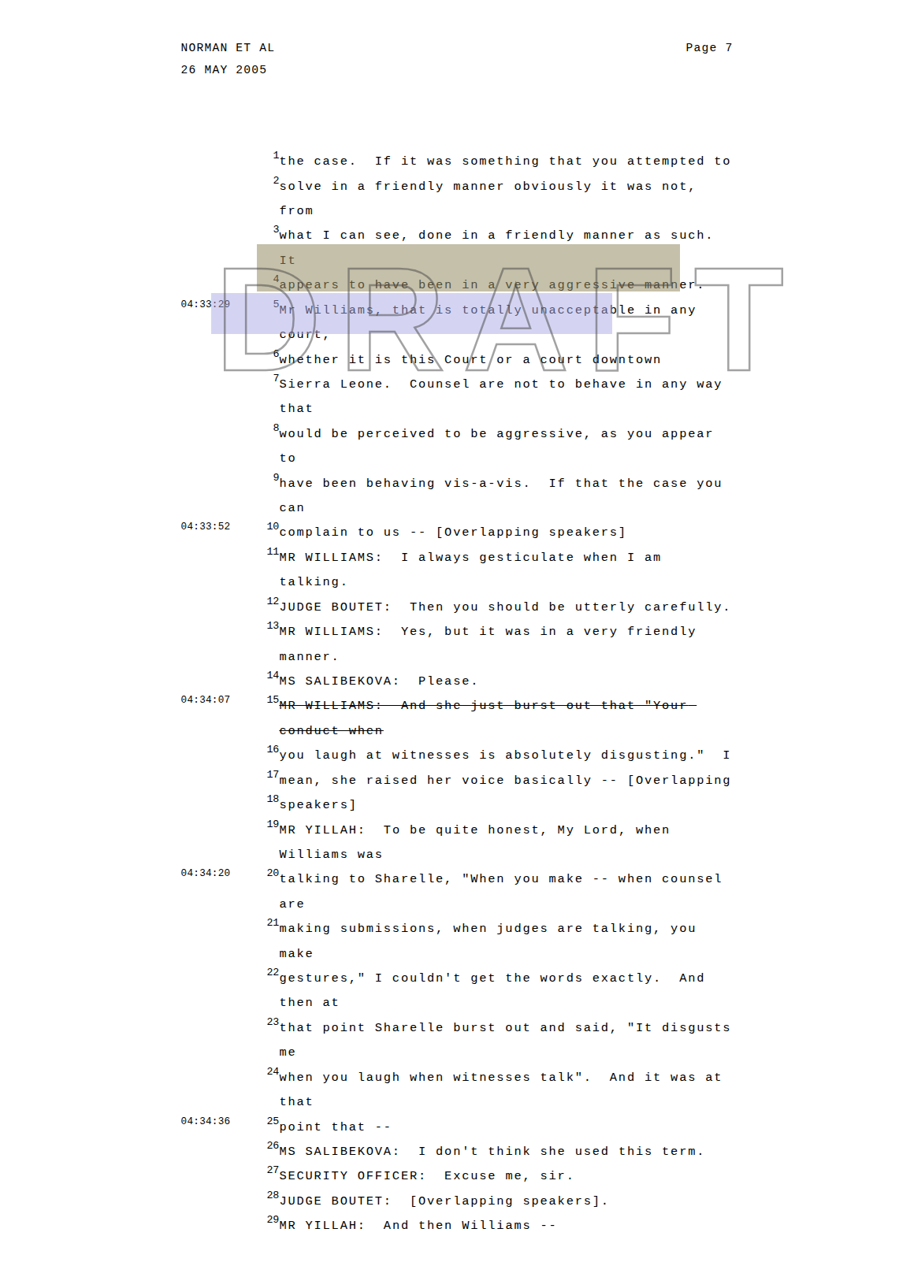NORMAN ET AL
26 MAY 2005
Page 7
DRAFT
| | 1 | the case. If it was something that you attempted to |
| | 2 | solve in a friendly manner obviously it was not, from |
| | 3 | what I can see, done in a friendly manner as such. It |
| | 4 | appears to have been in a very aggressive manner. |
| 04:33:29 | 5 | Mr Williams, that is totally unacceptable in any court, |
| | 6 | whether it is this Court or a court downtown |
| | 7 | Sierra Leone. Counsel are not to behave in any way that |
| | 8 | would be perceived to be aggressive, as you appear to |
| | 9 | have been behaving vis-a-vis. If that the case you can |
| 04:33:52 | 10 | complain to us -- [Overlapping speakers] |
| | 11 | MR WILLIAMS: I always gesticulate when I am talking. |
| | 12 | JUDGE BOUTET: Then you should be utterly carefully. |
| | 13 | MR WILLIAMS: Yes, but it was in a very friendly manner. |
| | 14 | MS SALIBEKOVA: Please. |
| 04:34:07 | 15 | MR WILLIAMS: And she just burst out that "Your conduct when |
| | 16 | you laugh at witnesses is absolutely disgusting." I |
| | 17 | mean, she raised her voice basically -- [Overlapping |
| | 18 | speakers] |
| | 19 | MR YILLAH: To be quite honest, My Lord, when Williams was |
| 04:34:20 | 20 | talking to Sharelle, "When you make -- when counsel are |
| | 21 | making submissions, when judges are talking, you make |
| | 22 | gestures," I couldn't get the words exactly. And then at |
| | 23 | that point Sharelle burst out and said, "It disgusts me |
| | 24 | when you laugh when witnesses talk". And it was at that |
| 04:34:36 | 25 | point that -- |
| | 26 | MS SALIBEKOVA: I don't think she used this term. |
| | 27 | SECURITY OFFICER: Excuse me, sir. |
| | 28 | JUDGE BOUTET: [Overlapping speakers]. |
| | 29 | MR YILLAH: And then Williams -- |